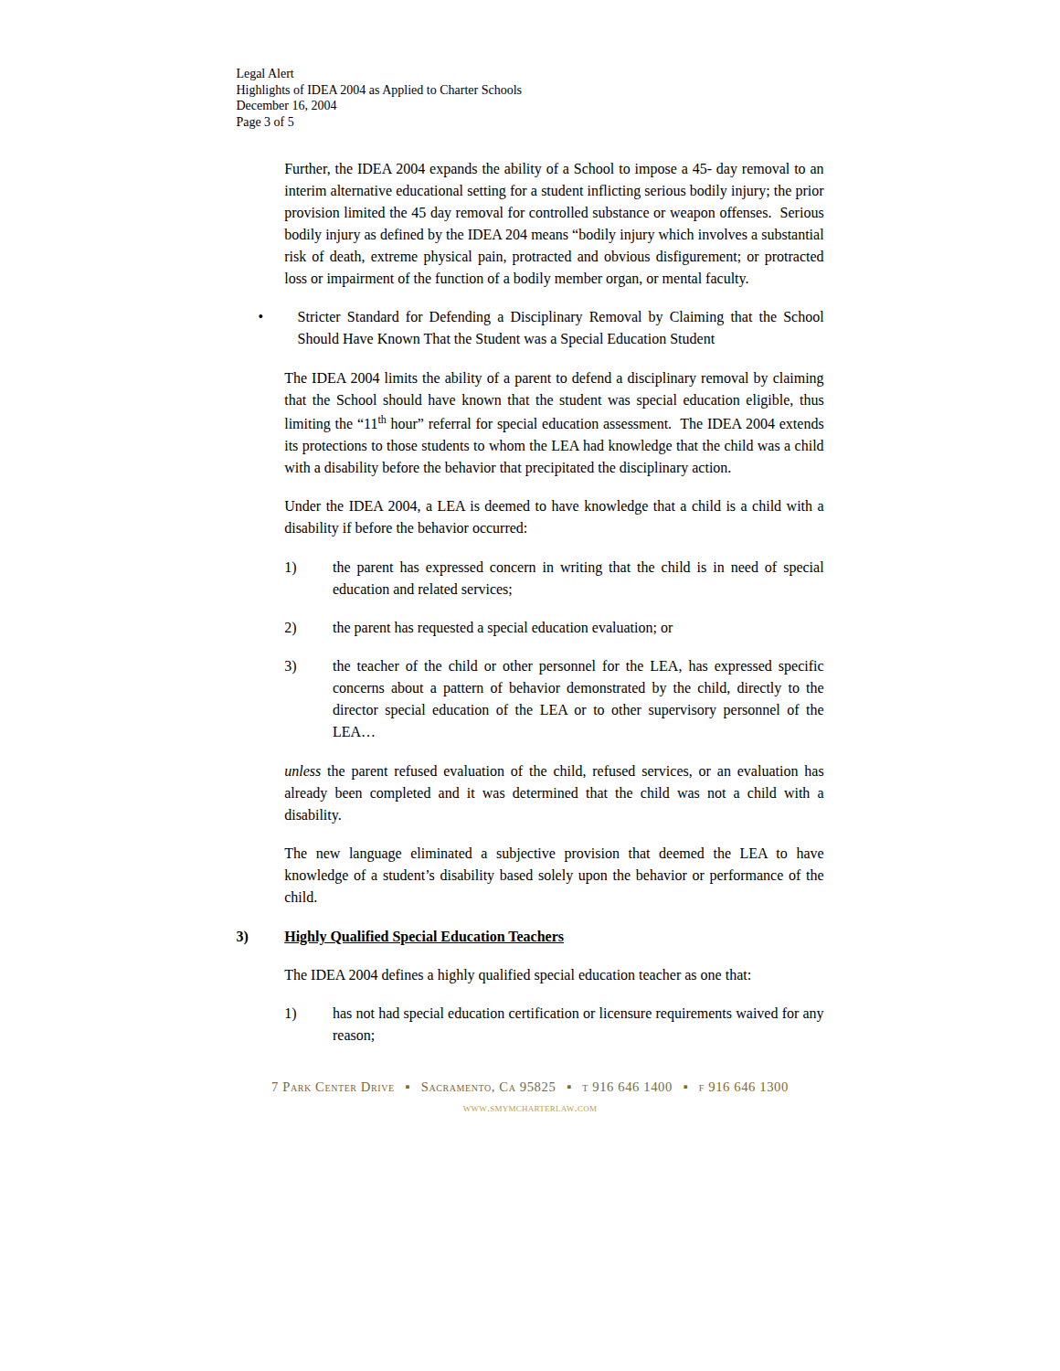Legal Alert
Highlights of IDEA 2004 as Applied to Charter Schools
December 16, 2004
Page 3 of 5
Further, the IDEA 2004 expands the ability of a School to impose a 45- day removal to an interim alternative educational setting for a student inflicting serious bodily injury; the prior provision limited the 45 day removal for controlled substance or weapon offenses. Serious bodily injury as defined by the IDEA 204 means “bodily injury which involves a substantial risk of death, extreme physical pain, protracted and obvious disfigurement; or protracted loss or impairment of the function of a bodily member organ, or mental faculty.
•
Stricter Standard for Defending a Disciplinary Removal by Claiming that the School Should Have Known That the Student was a Special Education Student
The IDEA 2004 limits the ability of a parent to defend a disciplinary removal by claiming that the School should have known that the student was special education eligible, thus limiting the “11th hour” referral for special education assessment. The IDEA 2004 extends its protections to those students to whom the LEA had knowledge that the child was a child with a disability before the behavior that precipitated the disciplinary action.
Under the IDEA 2004, a LEA is deemed to have knowledge that a child is a child with a disability if before the behavior occurred:
1)
the parent has expressed concern in writing that the child is in need of special education and related services;
2)
the parent has requested a special education evaluation; or
3)
the teacher of the child or other personnel for the LEA, has expressed specific concerns about a pattern of behavior demonstrated by the child, directly to the director special education of the LEA or to other supervisory personnel of the LEA…
unless the parent refused evaluation of the child, refused services, or an evaluation has already been completed and it was determined that the child was not a child with a disability.
The new language eliminated a subjective provision that deemed the LEA to have knowledge of a student’s disability based solely upon the behavior or performance of the child.
3)
Highly Qualified Special Education Teachers
The IDEA 2004 defines a highly qualified special education teacher as one that:
1)
has not had special education certification or licensure requirements waived for any reason;
7 Park Center Drive ▪ Sacramento, Ca 95825 ▪ t 916 646 1400 ▪ f 916 646 1300 www.smymcharterlaw.com